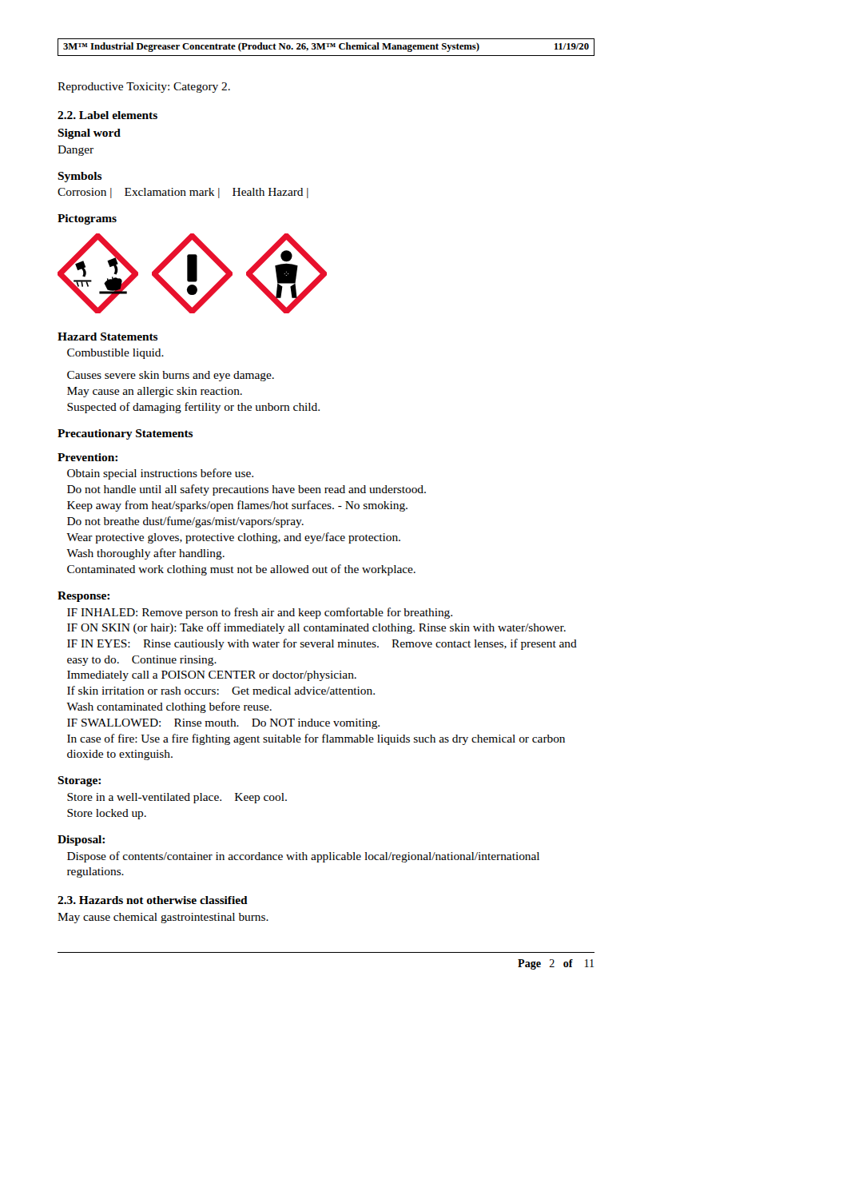3M™ Industrial Degreaser Concentrate (Product No. 26, 3M™ Chemical Management Systems) 11/19/20
Reproductive Toxicity: Category 2.
2.2. Label elements
Signal word
Danger
Symbols
Corrosion | Exclamation mark | Health Hazard |
Pictograms
Hazard Statements
Combustible liquid.
Causes severe skin burns and eye damage.
May cause an allergic skin reaction.
Suspected of damaging fertility or the unborn child.
Precautionary Statements
Prevention:
Obtain special instructions before use.
Do not handle until all safety precautions have been read and understood.
Keep away from heat/sparks/open flames/hot surfaces. - No smoking.
Do not breathe dust/fume/gas/mist/vapors/spray.
Wear protective gloves, protective clothing, and eye/face protection.
Wash thoroughly after handling.
Contaminated work clothing must not be allowed out of the workplace.
Response:
IF INHALED: Remove person to fresh air and keep comfortable for breathing.
IF ON SKIN (or hair): Take off immediately all contaminated clothing. Rinse skin with water/shower.
IF IN EYES: Rinse cautiously with water for several minutes. Remove contact lenses, if present and easy to do. Continue rinsing.
Immediately call a POISON CENTER or doctor/physician.
If skin irritation or rash occurs: Get medical advice/attention.
Wash contaminated clothing before reuse.
IF SWALLOWED: Rinse mouth. Do NOT induce vomiting.
In case of fire: Use a fire fighting agent suitable for flammable liquids such as dry chemical or carbon dioxide to extinguish.
Storage:
Store in a well-ventilated place. Keep cool.
Store locked up.
Disposal:
Dispose of contents/container in accordance with applicable local/regional/national/international regulations.
2.3. Hazards not otherwise classified
May cause chemical gastrointestinal burns.
Page 2 of 11